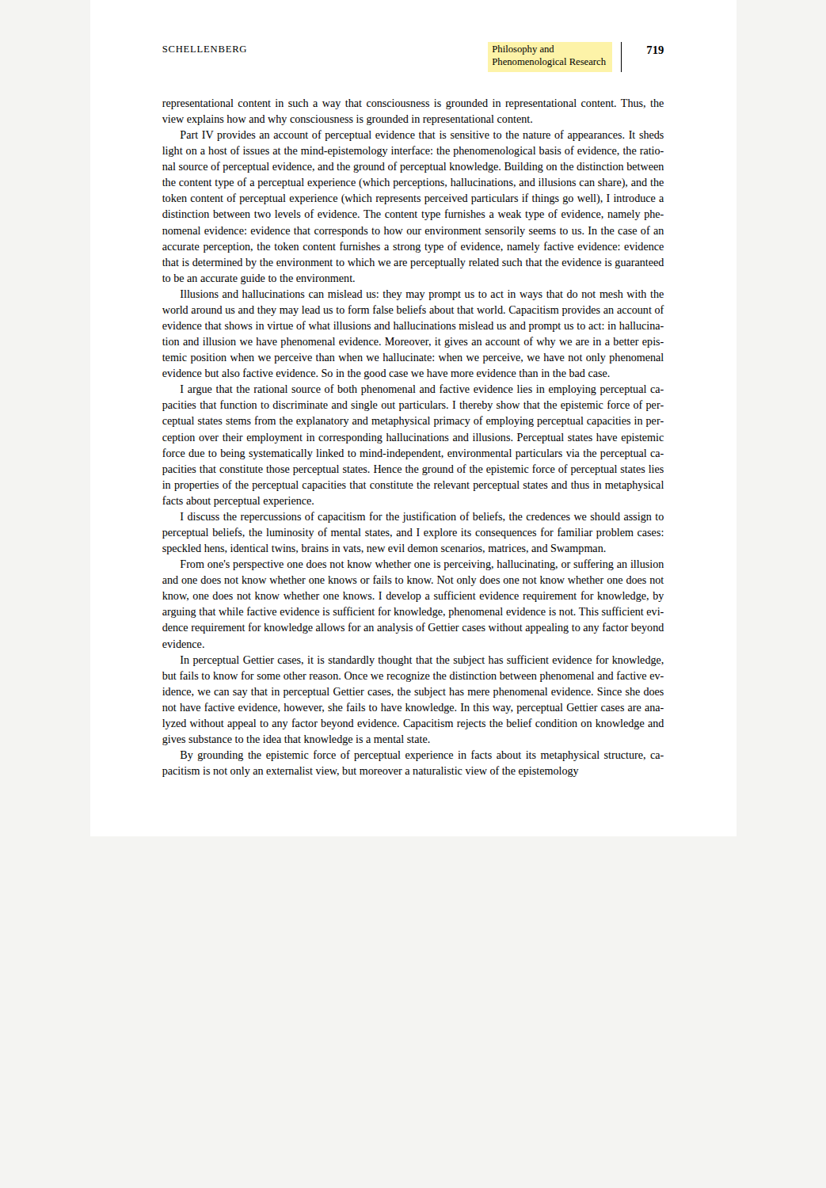Schellenberg
Philosophy and
Phenomenological Research
719
representational content in such a way that consciousness is grounded in representational content. Thus, the view explains how and why consciousness is grounded in representational content.
Part IV provides an account of perceptual evidence that is sensitive to the nature of appearances. It sheds light on a host of issues at the mind-epistemology interface: the phenomenological basis of evidence, the rational source of perceptual evidence, and the ground of perceptual knowledge. Building on the distinction between the content type of a perceptual experience (which perceptions, hallucinations, and illusions can share), and the token content of perceptual experience (which represents perceived particulars if things go well), I introduce a distinction between two levels of evidence. The content type furnishes a weak type of evidence, namely phenomenal evidence: evidence that corresponds to how our environment sensorily seems to us. In the case of an accurate perception, the token content furnishes a strong type of evidence, namely factive evidence: evidence that is determined by the environment to which we are perceptually related such that the evidence is guaranteed to be an accurate guide to the environment.
Illusions and hallucinations can mislead us: they may prompt us to act in ways that do not mesh with the world around us and they may lead us to form false beliefs about that world. Capacitism provides an account of evidence that shows in virtue of what illusions and hallucinations mislead us and prompt us to act: in hallucination and illusion we have phenomenal evidence. Moreover, it gives an account of why we are in a better epistemic position when we perceive than when we hallucinate: when we perceive, we have not only phenomenal evidence but also factive evidence. So in the good case we have more evidence than in the bad case.
I argue that the rational source of both phenomenal and factive evidence lies in employing perceptual capacities that function to discriminate and single out particulars. I thereby show that the epistemic force of perceptual states stems from the explanatory and metaphysical primacy of employing perceptual capacities in perception over their employment in corresponding hallucinations and illusions. Perceptual states have epistemic force due to being systematically linked to mind-independent, environmental particulars via the perceptual capacities that constitute those perceptual states. Hence the ground of the epistemic force of perceptual states lies in properties of the perceptual capacities that constitute the relevant perceptual states and thus in metaphysical facts about perceptual experience.
I discuss the repercussions of capacitism for the justification of beliefs, the credences we should assign to perceptual beliefs, the luminosity of mental states, and I explore its consequences for familiar problem cases: speckled hens, identical twins, brains in vats, new evil demon scenarios, matrices, and Swampman.
From one's perspective one does not know whether one is perceiving, hallucinating, or suffering an illusion and one does not know whether one knows or fails to know. Not only does one not know whether one does not know, one does not know whether one knows. I develop a sufficient evidence requirement for knowledge, by arguing that while factive evidence is sufficient for knowledge, phenomenal evidence is not. This sufficient evidence requirement for knowledge allows for an analysis of Gettier cases without appealing to any factor beyond evidence.
In perceptual Gettier cases, it is standardly thought that the subject has sufficient evidence for knowledge, but fails to know for some other reason. Once we recognize the distinction between phenomenal and factive evidence, we can say that in perceptual Gettier cases, the subject has mere phenomenal evidence. Since she does not have factive evidence, however, she fails to have knowledge. In this way, perceptual Gettier cases are analyzed without appeal to any factor beyond evidence. Capacitism rejects the belief condition on knowledge and gives substance to the idea that knowledge is a mental state.
By grounding the epistemic force of perceptual experience in facts about its metaphysical structure, capacitism is not only an externalist view, but moreover a naturalistic view of the epistemology